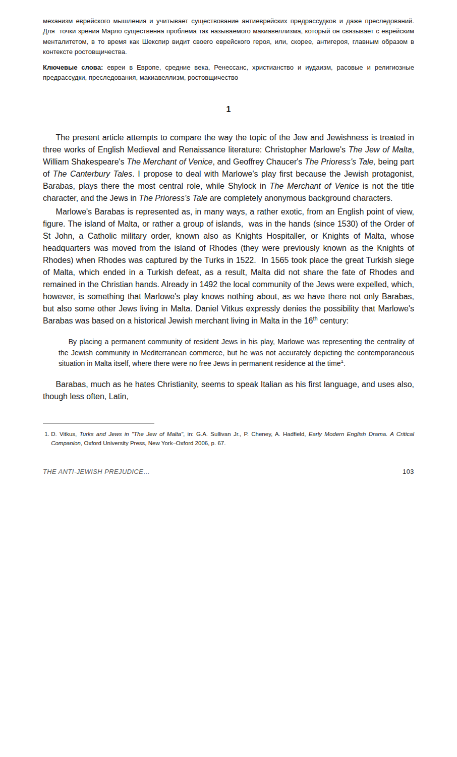механизм еврейского мышления и учитывает существование антиеврейских предрассудков и даже преследований. Для точки зрения Марло существенна проблема так называемого макиавеллизма, который он связывает с еврейским менталитетом, в то время как Шекспир видит своего еврейского героя, или, скорее, антигероя, главным образом в контексте ростовщичества.
Ключевые слова: евреи в Европе, средние века, Ренессанс, христианство и иудаизм, расовые и религиозные предрассудки, преследования, макиавеллизм, ростовщичество
1
The present article attempts to compare the way the topic of the Jew and Jewishness is treated in three works of English Medieval and Renaissance literature: Christopher Marlowe's The Jew of Malta, William Shakespeare's The Merchant of Venice, and Geoffrey Chaucer's The Prioress's Tale, being part of The Canterbury Tales. I propose to deal with Marlowe's play first because the Jewish protagonist, Barabas, plays there the most central role, while Shylock in The Merchant of Venice is not the title character, and the Jews in The Prioress's Tale are completely anonymous background characters.
Marlowe's Barabas is represented as, in many ways, a rather exotic, from an English point of view, figure. The island of Malta, or rather a group of islands, was in the hands (since 1530) of the Order of St John, a Catholic military order, known also as Knights Hospitaller, or Knights of Malta, whose headquarters was moved from the island of Rhodes (they were previously known as the Knights of Rhodes) when Rhodes was captured by the Turks in 1522. In 1565 took place the great Turkish siege of Malta, which ended in a Turkish defeat, as a result, Malta did not share the fate of Rhodes and remained in the Christian hands. Already in 1492 the local community of the Jews were expelled, which, however, is something that Marlowe's play knows nothing about, as we have there not only Barabas, but also some other Jews living in Malta. Daniel Vitkus expressly denies the possibility that Marlowe's Barabas was based on a historical Jewish merchant living in Malta in the 16th century:
By placing a permanent community of resident Jews in his play, Marlowe was representing the centrality of the Jewish community in Mediterranean commerce, but he was not accurately depicting the contemporaneous situation in Malta itself, where there were no free Jews in permanent residence at the time1.
Barabas, much as he hates Christianity, seems to speak Italian as his first language, and uses also, though less often, Latin,
D. Vitkus, Turks and Jews in "The Jew of Malta", in: G.A. Sullivan Jr., P. Cheney, A. Hadfield, Early Modern English Drama. A Critical Companion, Oxford University Press, New York–Oxford 2006, p. 67.
The anti-Jewish prejudice… 103